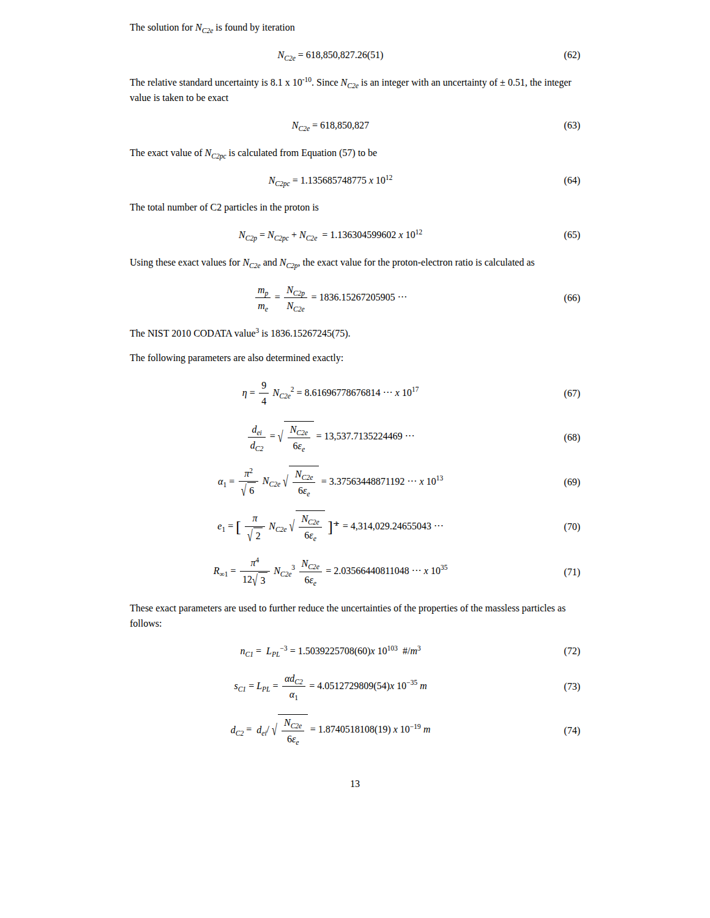The solution for NC2e is found by iteration
NC2e = 618,850,827.26(51)
(62)
The relative standard uncertainty is 8.1 x 10-10. Since NC2e is an integer with an uncertainty of ± 0.51, the integer value is taken to be exact
NC2e = 618,850,827
(63)
The exact value of NC2pc is calculated from Equation (57) to be
NC2pc = 1.135685748775 x 1012
(64)
The total number of C2 particles in the proton is
NC2p = NC2pc + NC2e = 1.136304599602 x 1012
(65)
Using these exact values for NC2e and NC2p, the exact value for the proton-electron ratio is calculated as
mp me = NC2p NC2e = 1836.15267205905 ···
(66)
The NIST 2010 CODATA value3 is 1836.15267245(75).
The following parameters are also determined exactly:
η = 94 NC2e2 = 8.61696778676814 ··· x 1017
(67)
dei dC2 = √NC2e 6εe = 13,537.7135224469 ···
(68)
α1 = π2√6 NC2e √NC2e 6εe = 3.37563448871192 ··· x 1013
(69)
e1 = [ π√2 NC2e √NC2e 6εe ]12 = 4,314,029.24655043 ···
(70)
R∞1 = π412√3 NC2e3 NC2e 6εe = 2.03566440811048 ··· x 1035
(71)
These exact parameters are used to further reduce the uncertainties of the properties of the massless particles as follows:
nC1 = LPL−3 = 1.5039225708(60)x 10103 #/m3
(72)
sC1 = LPL = αdC2 α1 = 4.0512729809(54)x 10−35 m
(73)
dC2 = dei/ √NC2e 6εe = 1.8740518108(19) x 10−19 m
(74)
13